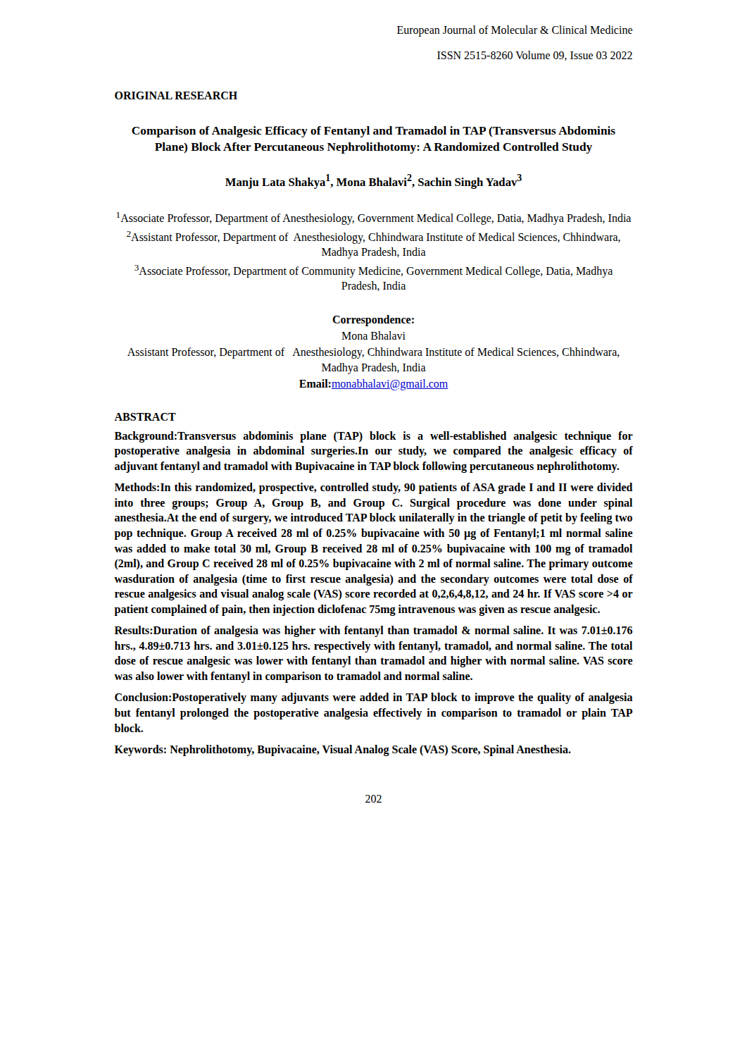European Journal of Molecular & Clinical Medicine
ISSN 2515-8260 Volume 09, Issue 03 2022
ORIGINAL RESEARCH
Comparison of Analgesic Efficacy of Fentanyl and Tramadol in TAP (Transversus Abdominis Plane) Block After Percutaneous Nephrolithotomy: A Randomized Controlled Study
Manju Lata Shakya1, Mona Bhalavi2, Sachin Singh Yadav3
1Associate Professor, Department of Anesthesiology, Government Medical College, Datia, Madhya Pradesh, India
2Assistant Professor, Department of Anesthesiology, Chhindwara Institute of Medical Sciences, Chhindwara, Madhya Pradesh, India
3Associate Professor, Department of Community Medicine, Government Medical College, Datia, Madhya Pradesh, India
Correspondence:
Mona Bhalavi
Assistant Professor, Department of Anesthesiology, Chhindwara Institute of Medical Sciences, Chhindwara, Madhya Pradesh, India
Email: monabhalavi@gmail.com
ABSTRACT
Background: Transversus abdominis plane (TAP) block is a well-established analgesic technique for postoperative analgesia in abdominal surgeries.In our study, we compared the analgesic efficacy of adjuvant fentanyl and tramadol with Bupivacaine in TAP block following percutaneous nephrolithotomy.
Methods: In this randomized, prospective, controlled study, 90 patients of ASA grade I and II were divided into three groups; Group A, Group B, and Group C. Surgical procedure was done under spinal anesthesia.At the end of surgery, we introduced TAP block unilaterally in the triangle of petit by feeling two pop technique. Group A received 28 ml of 0.25% bupivacaine with 50 µg of Fentanyl;1 ml normal saline was added to make total 30 ml, Group B received 28 ml of 0.25% bupivacaine with 100 mg of tramadol (2ml), and Group C received 28 ml of 0.25% bupivacaine with 2 ml of normal saline. The primary outcome wasduration of analgesia (time to first rescue analgesia) and the secondary outcomes were total dose of rescue analgesics and visual analog scale (VAS) score recorded at 0,2,6,4,8,12, and 24 hr. If VAS score >4 or patient complained of pain, then injection diclofenac 75mg intravenous was given as rescue analgesic.
Results: Duration of analgesia was higher with fentanyl than tramadol & normal saline. It was 7.01±0.176 hrs., 4.89±0.713 hrs. and 3.01±0.125 hrs. respectively with fentanyl, tramadol, and normal saline. The total dose of rescue analgesic was lower with fentanyl than tramadol and higher with normal saline. VAS score was also lower with fentanyl in comparison to tramadol and normal saline.
Conclusion: Postoperatively many adjuvants were added in TAP block to improve the quality of analgesia but fentanyl prolonged the postoperative analgesia effectively in comparison to tramadol or plain TAP block.
Keywords: Nephrolithotomy, Bupivacaine, Visual Analog Scale (VAS) Score, Spinal Anesthesia.
202